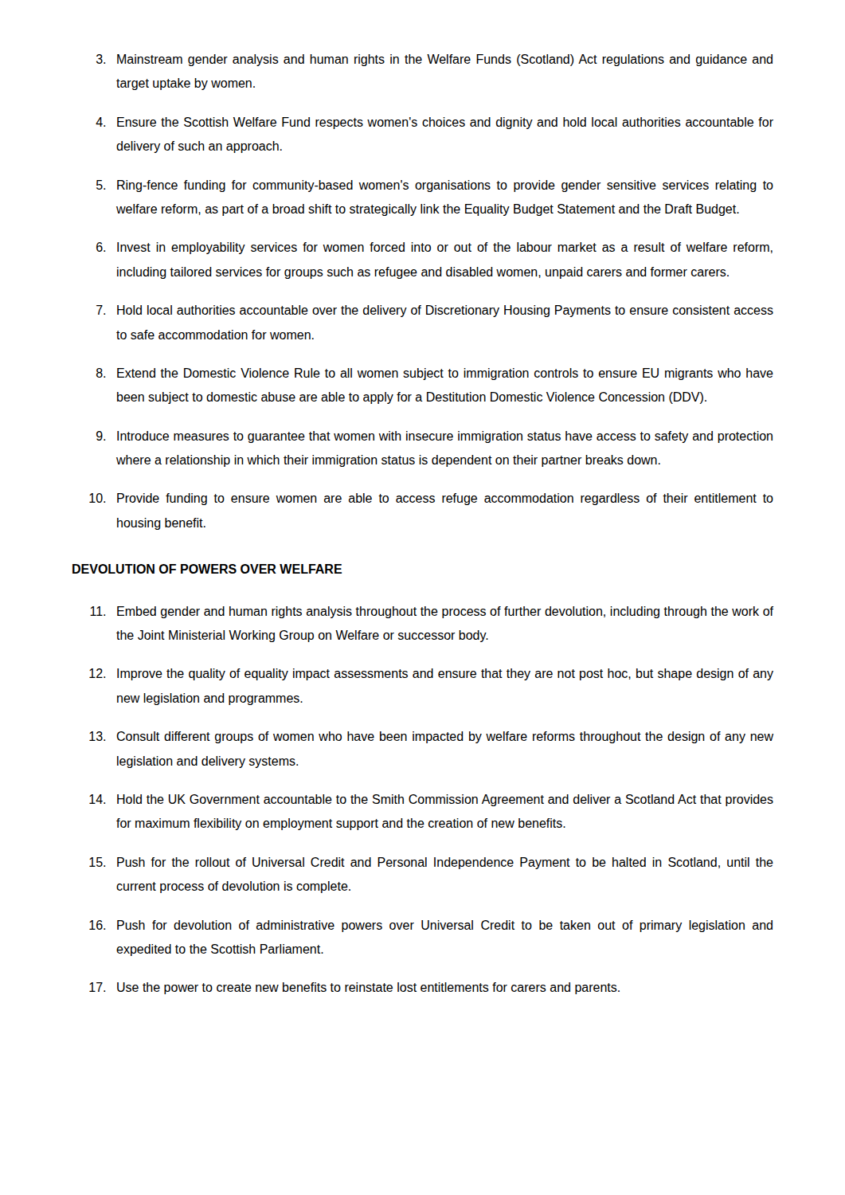Mainstream gender analysis and human rights in the Welfare Funds (Scotland) Act regulations and guidance and target uptake by women.
Ensure the Scottish Welfare Fund respects women's choices and dignity and hold local authorities accountable for delivery of such an approach.
Ring-fence funding for community-based women's organisations to provide gender sensitive services relating to welfare reform, as part of a broad shift to strategically link the Equality Budget Statement and the Draft Budget.
Invest in employability services for women forced into or out of the labour market as a result of welfare reform, including tailored services for groups such as refugee and disabled women, unpaid carers and former carers.
Hold local authorities accountable over the delivery of Discretionary Housing Payments to ensure consistent access to safe accommodation for women.
Extend the Domestic Violence Rule to all women subject to immigration controls to ensure EU migrants who have been subject to domestic abuse are able to apply for a Destitution Domestic Violence Concession (DDV).
Introduce measures to guarantee that women with insecure immigration status have access to safety and protection where a relationship in which their immigration status is dependent on their partner breaks down.
Provide funding to ensure women are able to access refuge accommodation regardless of their entitlement to housing benefit.
DEVOLUTION OF POWERS OVER WELFARE
Embed gender and human rights analysis throughout the process of further devolution, including through the work of the Joint Ministerial Working Group on Welfare or successor body.
Improve the quality of equality impact assessments and ensure that they are not post hoc, but shape design of any new legislation and programmes.
Consult different groups of women who have been impacted by welfare reforms throughout the design of any new legislation and delivery systems.
Hold the UK Government accountable to the Smith Commission Agreement and deliver a Scotland Act that provides for maximum flexibility on employment support and the creation of new benefits.
Push for the rollout of Universal Credit and Personal Independence Payment to be halted in Scotland, until the current process of devolution is complete.
Push for devolution of administrative powers over Universal Credit to be taken out of primary legislation and expedited to the Scottish Parliament.
Use the power to create new benefits to reinstate lost entitlements for carers and parents.